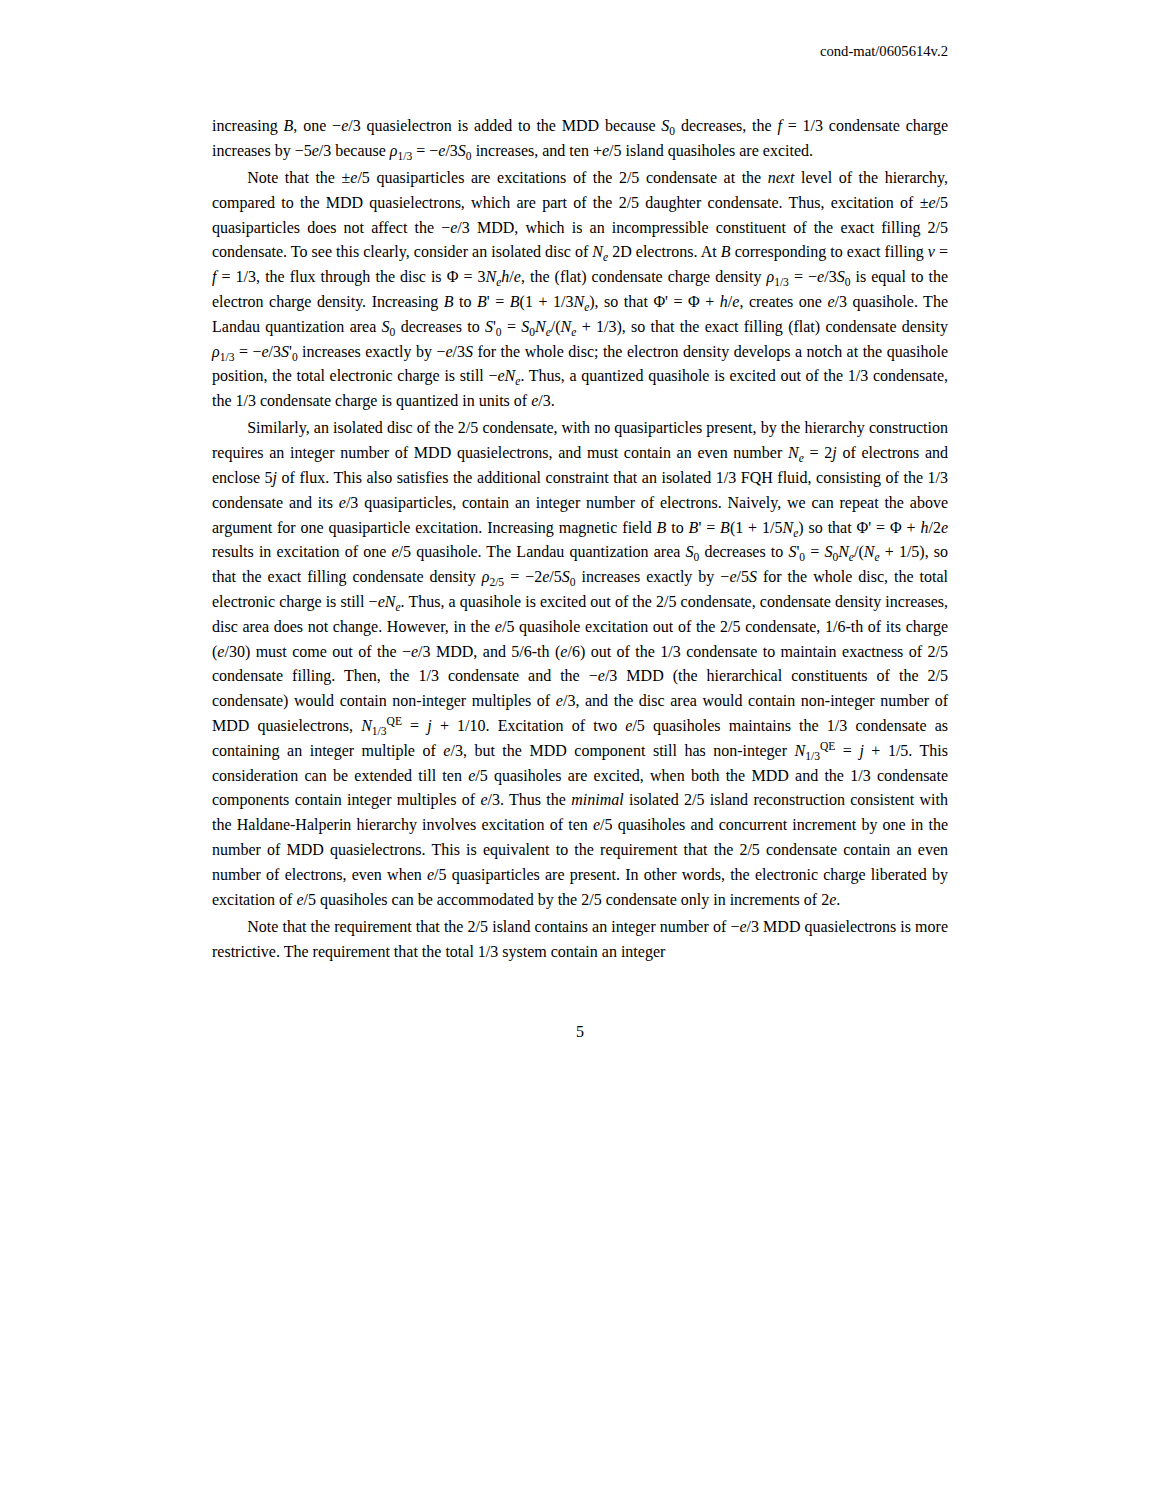cond-mat/0605614v.2
increasing B, one −e/3 quasielectron is added to the MDD because S0 decreases, the f = 1/3 condensate charge increases by −5e/3 because ρ1/3 = −e/3S0 increases, and ten +e/5 island quasiholes are excited.
Note that the ±e/5 quasiparticles are excitations of the 2/5 condensate at the next level of the hierarchy, compared to the MDD quasielectrons, which are part of the 2/5 daughter condensate. Thus, excitation of ±e/5 quasiparticles does not affect the −e/3 MDD, which is an incompressible constituent of the exact filling 2/5 condensate. To see this clearly, consider an isolated disc of Ne 2D electrons. At B corresponding to exact filling ν = f = 1/3, the flux through the disc is Φ = 3Neh/e, the (flat) condensate charge density ρ1/3 = −e/3S0 is equal to the electron charge density. Increasing B to B' = B(1 + 1/3Ne), so that Φ' = Φ + h/e, creates one e/3 quasihole. The Landau quantization area S0 decreases to S'0 = S0Ne/(Ne + 1/3), so that the exact filling (flat) condensate density ρ1/3 = −e/3S'0 increases exactly by −e/3S for the whole disc; the electron density develops a notch at the quasihole position, the total electronic charge is still −eNe. Thus, a quantized quasihole is excited out of the 1/3 condensate, the 1/3 condensate charge is quantized in units of e/3.
Similarly, an isolated disc of the 2/5 condensate, with no quasiparticles present, by the hierarchy construction requires an integer number of MDD quasielectrons, and must contain an even number Ne = 2j of electrons and enclose 5j of flux. This also satisfies the additional constraint that an isolated 1/3 FQH fluid, consisting of the 1/3 condensate and its e/3 quasiparticles, contain an integer number of electrons. Naively, we can repeat the above argument for one quasiparticle excitation. Increasing magnetic field B to B' = B(1 + 1/5Ne) so that Φ' = Φ + h/2e results in excitation of one e/5 quasihole. The Landau quantization area S0 decreases to S'0 = S0Ne/(Ne + 1/5), so that the exact filling condensate density ρ2/5 = −2e/5S0 increases exactly by −e/5S for the whole disc, the total electronic charge is still −eNe. Thus, a quasihole is excited out of the 2/5 condensate, condensate density increases, disc area does not change. However, in the e/5 quasihole excitation out of the 2/5 condensate, 1/6-th of its charge (e/30) must come out of the −e/3 MDD, and 5/6-th (e/6) out of the 1/3 condensate to maintain exactness of 2/5 condensate filling. Then, the 1/3 condensate and the −e/3 MDD (the hierarchical constituents of the 2/5 condensate) would contain non-integer multiples of e/3, and the disc area would contain non-integer number of MDD quasielectrons, N1/3QE = j + 1/10. Excitation of two e/5 quasiholes maintains the 1/3 condensate as containing an integer multiple of e/3, but the MDD component still has non-integer N1/3QE = j + 1/5. This consideration can be extended till ten e/5 quasiholes are excited, when both the MDD and the 1/3 condensate components contain integer multiples of e/3. Thus the minimal isolated 2/5 island reconstruction consistent with the Haldane-Halperin hierarchy involves excitation of ten e/5 quasiholes and concurrent increment by one in the number of MDD quasielectrons. This is equivalent to the requirement that the 2/5 condensate contain an even number of electrons, even when e/5 quasiparticles are present. In other words, the electronic charge liberated by excitation of e/5 quasiholes can be accommodated by the 2/5 condensate only in increments of 2e.
Note that the requirement that the 2/5 island contains an integer number of −e/3 MDD quasielectrons is more restrictive. The requirement that the total 1/3 system contain an integer
5